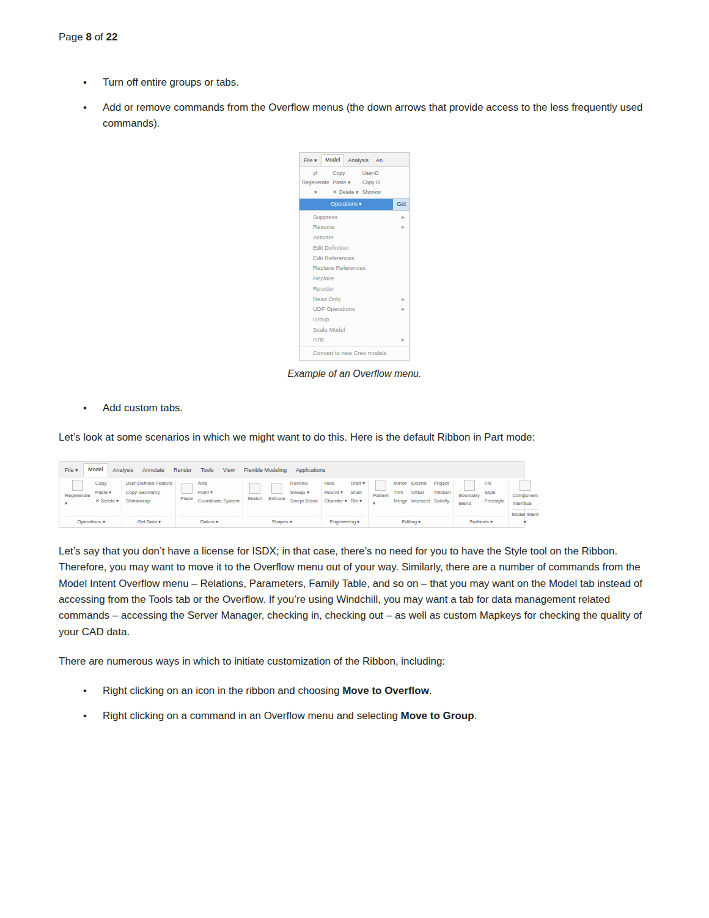Page 8 of 22
Turn off entire groups or tabs.
Add or remove commands from the Overflow menus (the down arrows that provide access to the less frequently used commands).
File ▾ Model Analysis An
⇄ Regenerate ▾
Copy Paste ▾ ✕ Delete ▾
User-D Copy G Shrinkw
Operations ▾
Get
Suppress▸
Resume▸
Activate
Edit Definition
Edit References
Replace References
Replace
Reorder
Read Only▸
UDF Operations▸
Group
Scale Model
ATB▸
Convert to new Creo models
Example of an Overflow menu.
Add custom tabs.
Let’s look at some scenarios in which we might want to do this. Here is the default Ribbon in Part mode:
File ▾ Model Analysis Annotate Render Tools View Flexible Modeling Applications
Regenerate
▾
Copy Paste ▾ ✕ Delete ▾
Operations ▾
User-Defined Feature Copy Geometry Shrinkwrap
Get Data ▾
Plane
Axis Point ▾ Coordinate System
Datum ▾
Sketch
Extrude
Revolve Sweep ▾ Swept Blend
Shapes ▾
Hole Round ▾ Chamfer ▾
Draft ▾ Shell Rib ▾
Engineering ▾
Pattern
▾
Mirror Trim Merge
Extend Offset Intersect
Project Thicken Solidify
Editing ▾
Boundary
Blend
Fill Style Freestyle
Surfaces ▾
Component
Interface
Model Intent ▾
Let’s say that you don’t have a license for ISDX; in that case, there’s no need for you to have the Style tool on the Ribbon. Therefore, you may want to move it to the Overflow menu out of your way. Similarly, there are a number of commands from the Model Intent Overflow menu – Relations, Parameters, Family Table, and so on – that you may want on the Model tab instead of accessing from the Tools tab or the Overflow. If you’re using Windchill, you may want a tab for data management related commands – accessing the Server Manager, checking in, checking out – as well as custom Mapkeys for checking the quality of your CAD data.
There are numerous ways in which to initiate customization of the Ribbon, including:
Right clicking on an icon in the ribbon and choosing Move to Overflow.
Right clicking on a command in an Overflow menu and selecting Move to Group.